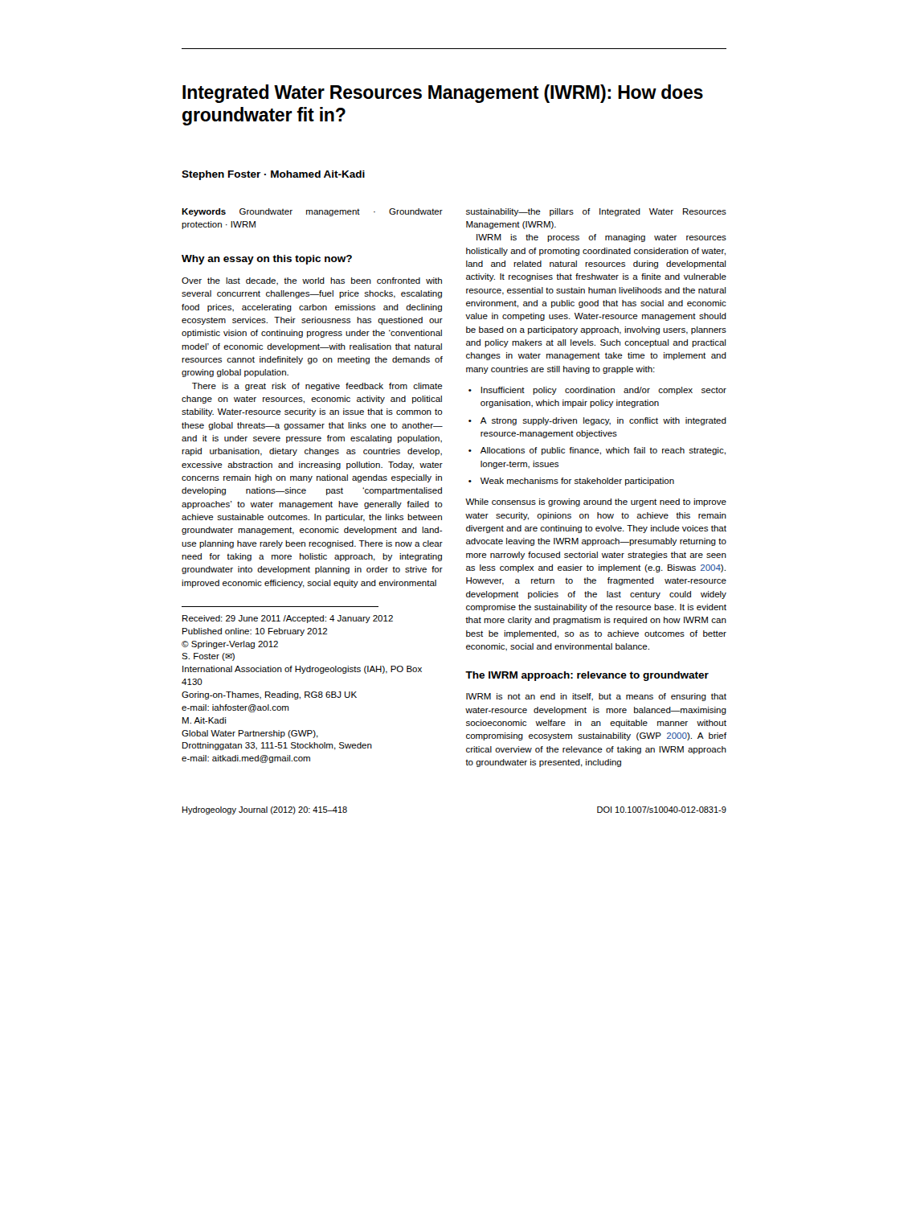Integrated Water Resources Management (IWRM): How does
groundwater fit in?
Stephen Foster · Mohamed Ait-Kadi
Keywords Groundwater management · Groundwater protection · IWRM
Why an essay on this topic now?
Over the last decade, the world has been confronted with several concurrent challenges—fuel price shocks, escalating food prices, accelerating carbon emissions and declining ecosystem services. Their seriousness has questioned our optimistic vision of continuing progress under the ‘conventional model’ of economic development—with realisation that natural resources cannot indefinitely go on meeting the demands of growing global population.
There is a great risk of negative feedback from climate change on water resources, economic activity and political stability. Water-resource security is an issue that is common to these global threats—a gossamer that links one to another—and it is under severe pressure from escalating population, rapid urbanisation, dietary changes as countries develop, excessive abstraction and increasing pollution. Today, water concerns remain high on many national agendas especially in developing nations—since past ‘compartmentalised approaches’ to water management have generally failed to achieve sustainable outcomes. In particular, the links between groundwater management, economic development and land-use planning have rarely been recognised. There is now a clear need for taking a more holistic approach, by integrating groundwater into development planning in order to strive for improved economic efficiency, social equity and environmental
Received: 29 June 2011 /Accepted: 4 January 2012
Published online: 10 February 2012
© Springer-Verlag 2012
S. Foster (✉)
International Association of Hydrogeologists (IAH), PO Box 4130
Goring-on-Thames, Reading, RG8 6BJ UK
e-mail: iahfoster@aol.com
M. Ait-Kadi
Global Water Partnership (GWP),
Drottninggatan 33, 111-51 Stockholm, Sweden
e-mail: aitkadi.med@gmail.com
sustainability—the pillars of Integrated Water Resources Management (IWRM).
IWRM is the process of managing water resources holistically and of promoting coordinated consideration of water, land and related natural resources during developmental activity. It recognises that freshwater is a finite and vulnerable resource, essential to sustain human livelihoods and the natural environment, and a public good that has social and economic value in competing uses. Water-resource management should be based on a participatory approach, involving users, planners and policy makers at all levels. Such conceptual and practical changes in water management take time to implement and many countries are still having to grapple with:
Insufficient policy coordination and/or complex sector organisation, which impair policy integration
A strong supply-driven legacy, in conflict with integrated resource-management objectives
Allocations of public finance, which fail to reach strategic, longer-term, issues
Weak mechanisms for stakeholder participation
While consensus is growing around the urgent need to improve water security, opinions on how to achieve this remain divergent and are continuing to evolve. They include voices that advocate leaving the IWRM approach—presumably returning to more narrowly focused sectorial water strategies that are seen as less complex and easier to implement (e.g. Biswas 2004). However, a return to the fragmented water-resource development policies of the last century could widely compromise the sustainability of the resource base. It is evident that more clarity and pragmatism is required on how IWRM can best be implemented, so as to achieve outcomes of better economic, social and environmental balance.
The IWRM approach: relevance to groundwater
IWRM is not an end in itself, but a means of ensuring that water-resource development is more balanced—maximising socioeconomic welfare in an equitable manner without compromising ecosystem sustainability (GWP 2000). A brief critical overview of the relevance of taking an IWRM approach to groundwater is presented, including
Hydrogeology Journal (2012) 20: 415–418 DOI 10.1007/s10040-012-0831-9